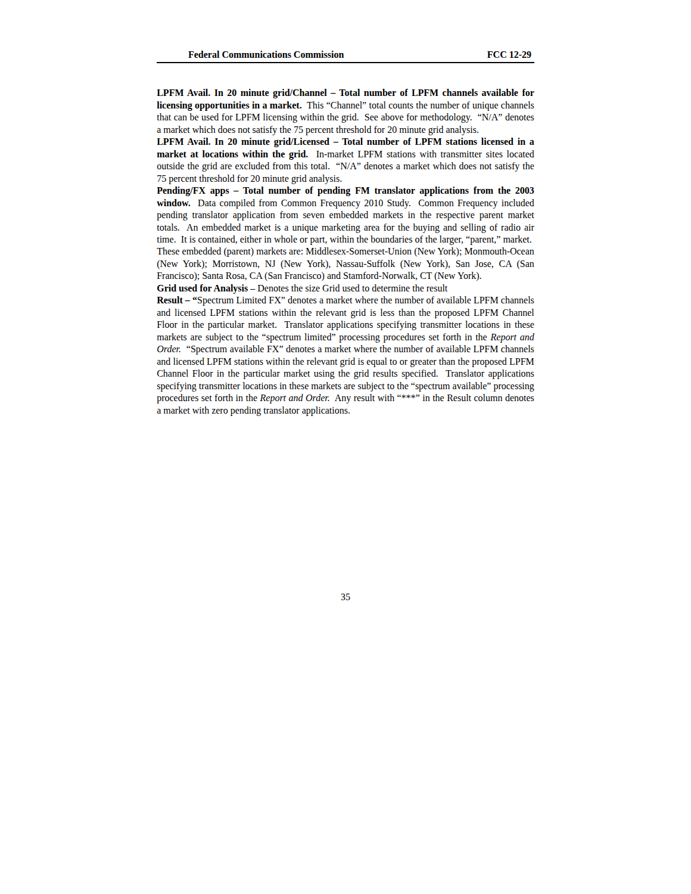Federal Communications Commission FCC 12-29
LPFM Avail. In 20 minute grid/Channel – Total number of LPFM channels available for licensing opportunities in a market. This “Channel” total counts the number of unique channels that can be used for LPFM licensing within the grid. See above for methodology. “N/A” denotes a market which does not satisfy the 75 percent threshold for 20 minute grid analysis.
LPFM Avail. In 20 minute grid/Licensed – Total number of LPFM stations licensed in a market at locations within the grid. In-market LPFM stations with transmitter sites located outside the grid are excluded from this total. “N/A” denotes a market which does not satisfy the 75 percent threshold for 20 minute grid analysis.
Pending/FX apps – Total number of pending FM translator applications from the 2003 window. Data compiled from Common Frequency 2010 Study. Common Frequency included pending translator application from seven embedded markets in the respective parent market totals. An embedded market is a unique marketing area for the buying and selling of radio air time. It is contained, either in whole or part, within the boundaries of the larger, “parent,” market. These embedded (parent) markets are: Middlesex-Somerset-Union (New York); Monmouth-Ocean (New York); Morristown, NJ (New York), Nassau-Suffolk (New York), San Jose, CA (San Francisco); Santa Rosa, CA (San Francisco) and Stamford-Norwalk, CT (New York).
Grid used for Analysis – Denotes the size Grid used to determine the result
Result – “Spectrum Limited FX” denotes a market where the number of available LPFM channels and licensed LPFM stations within the relevant grid is less than the proposed LPFM Channel Floor in the particular market. Translator applications specifying transmitter locations in these markets are subject to the “spectrum limited” processing procedures set forth in the Report and Order. “Spectrum available FX” denotes a market where the number of available LPFM channels and licensed LPFM stations within the relevant grid is equal to or greater than the proposed LPFM Channel Floor in the particular market using the grid results specified. Translator applications specifying transmitter locations in these markets are subject to the “spectrum available” processing procedures set forth in the Report and Order. Any result with “***” in the Result column denotes a market with zero pending translator applications.
35